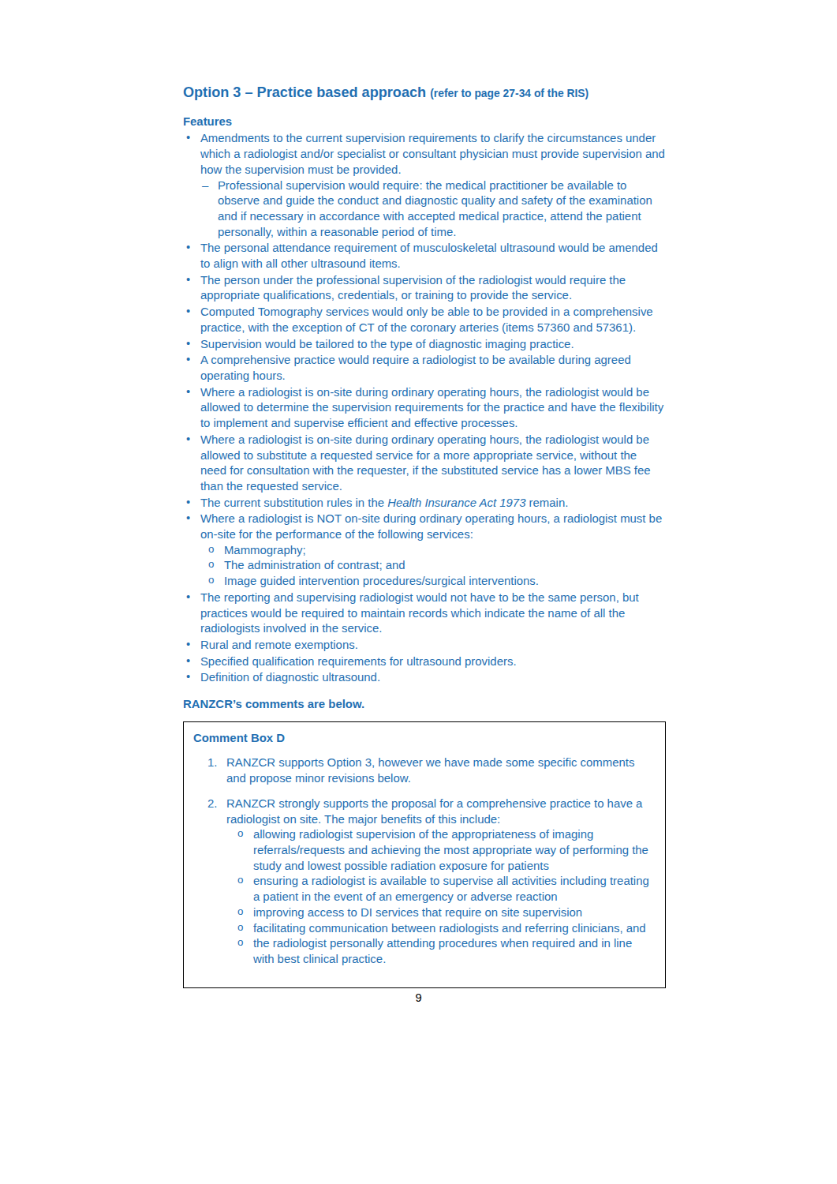Option 3 – Practice based approach (refer to page 27-34 of the RIS)
Features
Amendments to the current supervision requirements to clarify the circumstances under which a radiologist and/or specialist or consultant physician must provide supervision and how the supervision must be provided.
Professional supervision would require: the medical practitioner be available to observe and guide the conduct and diagnostic quality and safety of the examination and if necessary in accordance with accepted medical practice, attend the patient personally, within a reasonable period of time.
The personal attendance requirement of musculoskeletal ultrasound would be amended to align with all other ultrasound items.
The person under the professional supervision of the radiologist would require the appropriate qualifications, credentials, or training to provide the service.
Computed Tomography services would only be able to be provided in a comprehensive practice, with the exception of CT of the coronary arteries (items 57360 and 57361).
Supervision would be tailored to the type of diagnostic imaging practice.
A comprehensive practice would require a radiologist to be available during agreed operating hours.
Where a radiologist is on-site during ordinary operating hours, the radiologist would be allowed to determine the supervision requirements for the practice and have the flexibility to implement and supervise efficient and effective processes.
Where a radiologist is on-site during ordinary operating hours, the radiologist would be allowed to substitute a requested service for a more appropriate service, without the need for consultation with the requester, if the substituted service has a lower MBS fee than the requested service.
The current substitution rules in the Health Insurance Act 1973 remain.
Where a radiologist is NOT on-site during ordinary operating hours, a radiologist must be on-site for the performance of the following services:
Mammography;
The administration of contrast; and
Image guided intervention procedures/surgical interventions.
The reporting and supervising radiologist would not have to be the same person, but practices would be required to maintain records which indicate the name of all the radiologists involved in the service.
Rural and remote exemptions.
Specified qualification requirements for ultrasound providers.
Definition of diagnostic ultrasound.
RANZCR’s comments are below.
Comment Box D
RANZCR supports Option 3, however we have made some specific comments and propose minor revisions below.
RANZCR strongly supports the proposal for a comprehensive practice to have a radiologist on site. The major benefits of this include:
allowing radiologist supervision of the appropriateness of imaging referrals/requests and achieving the most appropriate way of performing the study and lowest possible radiation exposure for patients
ensuring a radiologist is available to supervise all activities including treating a patient in the event of an emergency or adverse reaction
improving access to DI services that require on site supervision
facilitating communication between radiologists and referring clinicians, and
the radiologist personally attending procedures when required and in line with best clinical practice.
9